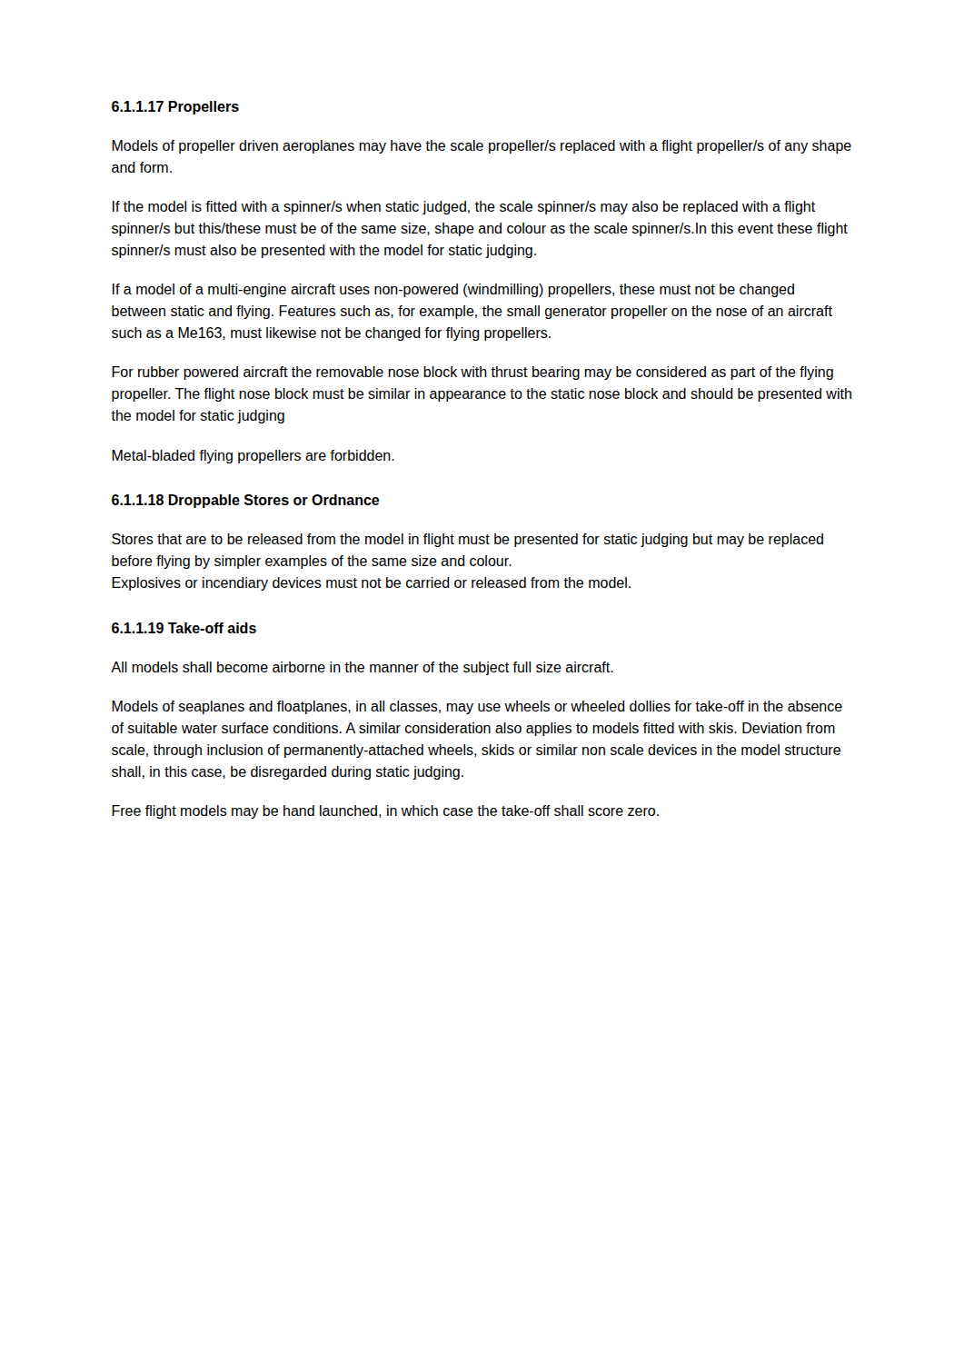6.1.1.17 Propellers
Models of propeller driven aeroplanes may have the scale propeller/s replaced with a flight propeller/s of any shape and form.
If the model is fitted with a spinner/s when static judged, the scale spinner/s may also be replaced with a flight spinner/s but this/these must be of the same size, shape and colour as the scale spinner/s.In this event these flight spinner/s must also be presented with the model for static judging.
If a model of a multi-engine aircraft uses non-powered (windmilling) propellers, these must not be changed between static and flying. Features such as, for example, the small generator propeller on the nose of an aircraft such as a Me163, must likewise not be changed for flying propellers.
For rubber powered aircraft the removable nose block with thrust bearing may be considered as part of the flying propeller. The flight nose block must be similar in appearance to the static nose block and should be presented with the model for static judging
Metal-bladed flying propellers are forbidden.
6.1.1.18 Droppable Stores or Ordnance
Stores that are to be released from the model in flight must be presented for static judging but may be replaced before flying by simpler examples of the same size and colour.
Explosives or incendiary devices must not be carried or released from the model.
6.1.1.19 Take-off aids
All models shall become airborne in the manner of the subject full size aircraft.
Models of seaplanes and floatplanes, in all classes, may use wheels or wheeled dollies for take-off in the absence of suitable water surface conditions. A similar consideration also applies to models fitted with skis. Deviation from scale, through inclusion of permanently-attached wheels, skids or similar non scale devices in the model structure shall, in this case, be disregarded during static judging.
Free flight models may be hand launched, in which case the take-off shall score zero.